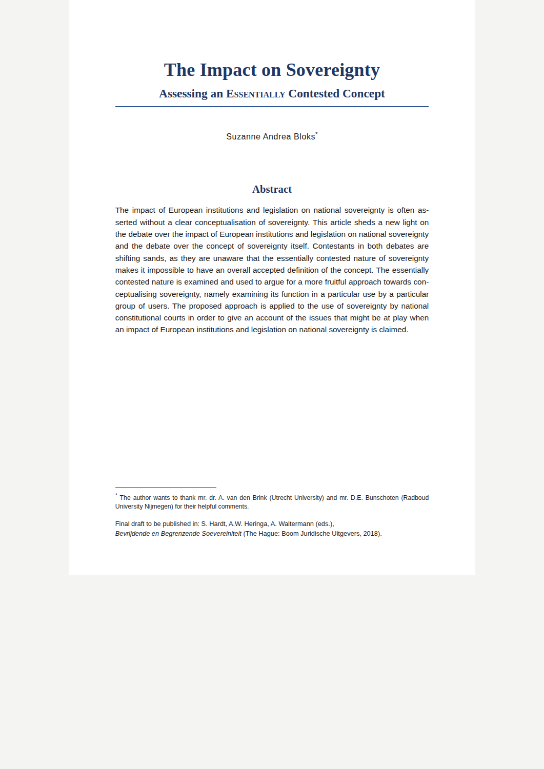The Impact on Sovereignty
Assessing an Essentially Contested Concept
Suzanne Andrea Bloks*
Abstract
The impact of European institutions and legislation on national sovereignty is often asserted without a clear conceptualisation of sovereignty. This article sheds a new light on the debate over the impact of European institutions and legislation on national sovereignty and the debate over the concept of sovereignty itself. Contestants in both debates are shifting sands, as they are unaware that the essentially contested nature of sovereignty makes it impossible to have an overall accepted definition of the concept. The essentially contested nature is examined and used to argue for a more fruitful approach towards conceptualising sovereignty, namely examining its function in a particular use by a particular group of users. The proposed approach is applied to the use of sovereignty by national constitutional courts in order to give an account of the issues that might be at play when an impact of European institutions and legislation on national sovereignty is claimed.
* The author wants to thank mr. dr. A. van den Brink (Utrecht University) and mr. D.E. Bunschoten (Radboud University Nijmegen) for their helpful comments.
Final draft to be published in: S. Hardt, A.W. Heringa, A. Waltermann (eds.),
Bevrijdende en Begrenzende Soevereiniteit (The Hague: Boom Juridische Uitgevers, 2018).